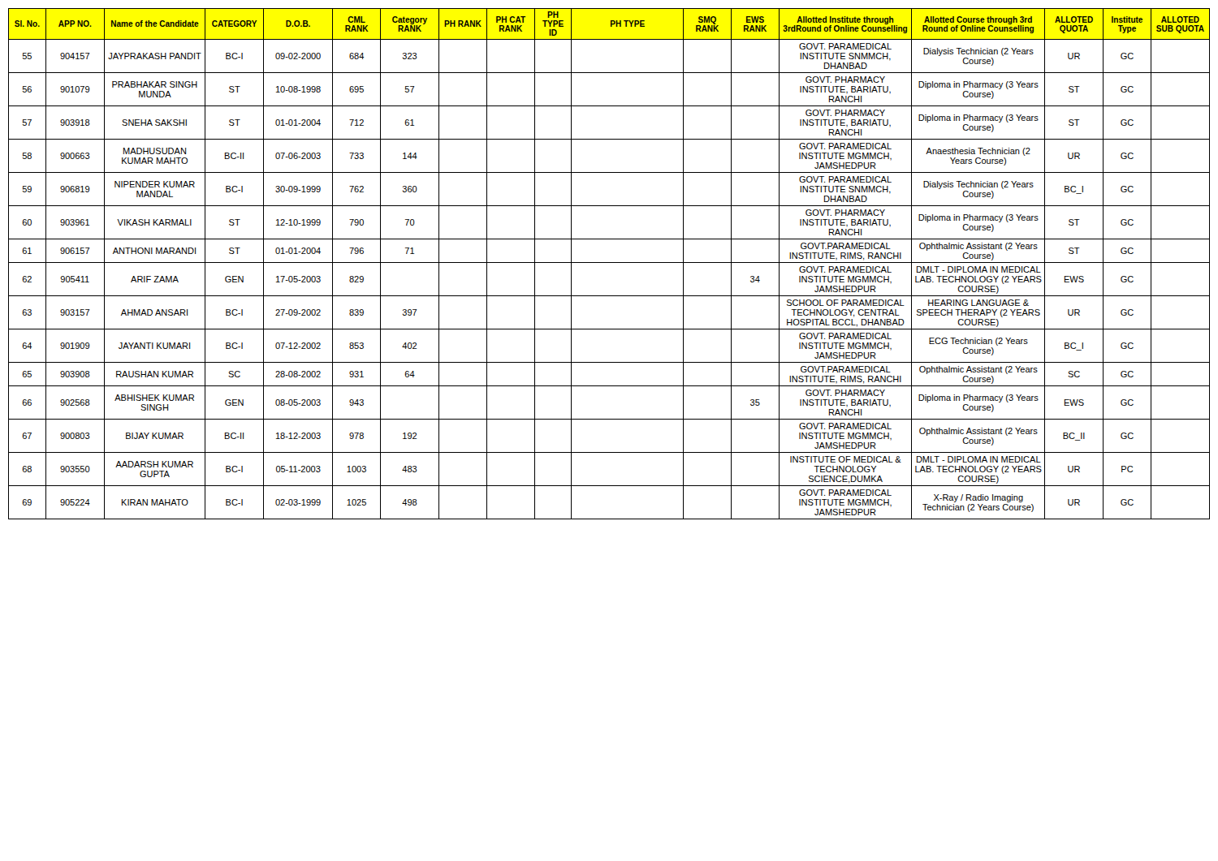| Sl. No. | APP NO. | Name of the Candidate | CATEGORY | D.O.B. | CML RANK | Category RANK | PH RANK | PH CAT RANK | PH TYPE ID | PH TYPE | SMQ RANK | EWS RANK | Allotted Institute through 3rdRound of Online Counselling | Allotted Course through 3rd Round of Online Counselling | ALLOTED QUOTA | Institute Type | ALLOTED SUB QUOTA |
| --- | --- | --- | --- | --- | --- | --- | --- | --- | --- | --- | --- | --- | --- | --- | --- | --- | --- |
| 55 | 904157 | JAYPRAKASH PANDIT | BC-I | 09-02-2000 | 684 | 323 | | | | | | | GOVT. PARAMEDICAL INSTITUTE SNMMCH, DHANBAD | Dialysis Technician (2 Years Course) | UR | GC | |
| 56 | 901079 | PRABHAKAR SINGH MUNDA | ST | 10-08-1998 | 695 | 57 | | | | | | | GOVT. PHARMACY INSTITUTE, BARIATU, RANCHI | Diploma in Pharmacy (3 Years Course) | ST | GC | |
| 57 | 903918 | SNEHA SAKSHI | ST | 01-01-2004 | 712 | 61 | | | | | | | GOVT. PHARMACY INSTITUTE, BARIATU, RANCHI | Diploma in Pharmacy (3 Years Course) | ST | GC | |
| 58 | 900663 | MADHUSUDAN KUMAR MAHTO | BC-II | 07-06-2003 | 733 | 144 | | | | | | | GOVT. PARAMEDICAL INSTITUTE MGMMCH, JAMSHEDPUR | Anaesthesia Technician (2 Years Course) | UR | GC | |
| 59 | 906819 | NIPENDER KUMAR MANDAL | BC-I | 30-09-1999 | 762 | 360 | | | | | | | GOVT. PARAMEDICAL INSTITUTE SNMMCH, DHANBAD | Dialysis Technician (2 Years Course) | BC_I | GC | |
| 60 | 903961 | VIKASH KARMALI | ST | 12-10-1999 | 790 | 70 | | | | | | | GOVT. PHARMACY INSTITUTE, BARIATU, RANCHI | Diploma in Pharmacy (3 Years Course) | ST | GC | |
| 61 | 906157 | ANTHONI MARANDI | ST | 01-01-2004 | 796 | 71 | | | | | | | GOVT.PARAMEDICAL INSTITUTE, RIMS, RANCHI | Ophthalmic Assistant (2 Years Course) | ST | GC | |
| 62 | 905411 | ARIF ZAMA | GEN | 17-05-2003 | 829 | | | | | | | 34 | GOVT. PARAMEDICAL INSTITUTE MGMMCH, JAMSHEDPUR | DMLT - DIPLOMA IN MEDICAL LAB. TECHNOLOGY (2 YEARS COURSE) | EWS | GC | |
| 63 | 903157 | AHMAD ANSARI | BC-I | 27-09-2002 | 839 | 397 | | | | | | | SCHOOL OF PARAMEDICAL TECHNOLOGY, CENTRAL HOSPITAL BCCL, DHANBAD | HEARING LANGUAGE & SPEECH THERAPY (2 YEARS COURSE) | UR | GC | |
| 64 | 901909 | JAYANTI KUMARI | BC-I | 07-12-2002 | 853 | 402 | | | | | | | GOVT. PARAMEDICAL INSTITUTE MGMMCH, JAMSHEDPUR | ECG Technician (2 Years Course) | BC_I | GC | |
| 65 | 903908 | RAUSHAN KUMAR | SC | 28-08-2002 | 931 | 64 | | | | | | | GOVT.PARAMEDICAL INSTITUTE, RIMS, RANCHI | Ophthalmic Assistant (2 Years Course) | SC | GC | |
| 66 | 902568 | ABHISHEK KUMAR SINGH | GEN | 08-05-2003 | 943 | | | | | | | 35 | GOVT. PHARMACY INSTITUTE, BARIATU, RANCHI | Diploma in Pharmacy (3 Years Course) | EWS | GC | |
| 67 | 900803 | BIJAY KUMAR | BC-II | 18-12-2003 | 978 | 192 | | | | | | | GOVT. PARAMEDICAL INSTITUTE MGMMCH, JAMSHEDPUR | Ophthalmic Assistant (2 Years Course) | BC_II | GC | |
| 68 | 903550 | AADARSH KUMAR GUPTA | BC-I | 05-11-2003 | 1003 | 483 | | | | | | | INSTITUTE OF MEDICAL & TECHNOLOGY SCIENCE,DUMKA | DMLT - DIPLOMA IN MEDICAL LAB. TECHNOLOGY (2 YEARS COURSE) | UR | PC | |
| 69 | 905224 | KIRAN MAHATO | BC-I | 02-03-1999 | 1025 | 498 | | | | | | | GOVT. PARAMEDICAL INSTITUTE MGMMCH, JAMSHEDPUR | X-Ray / Radio Imaging Technician (2 Years Course) | UR | GC | |